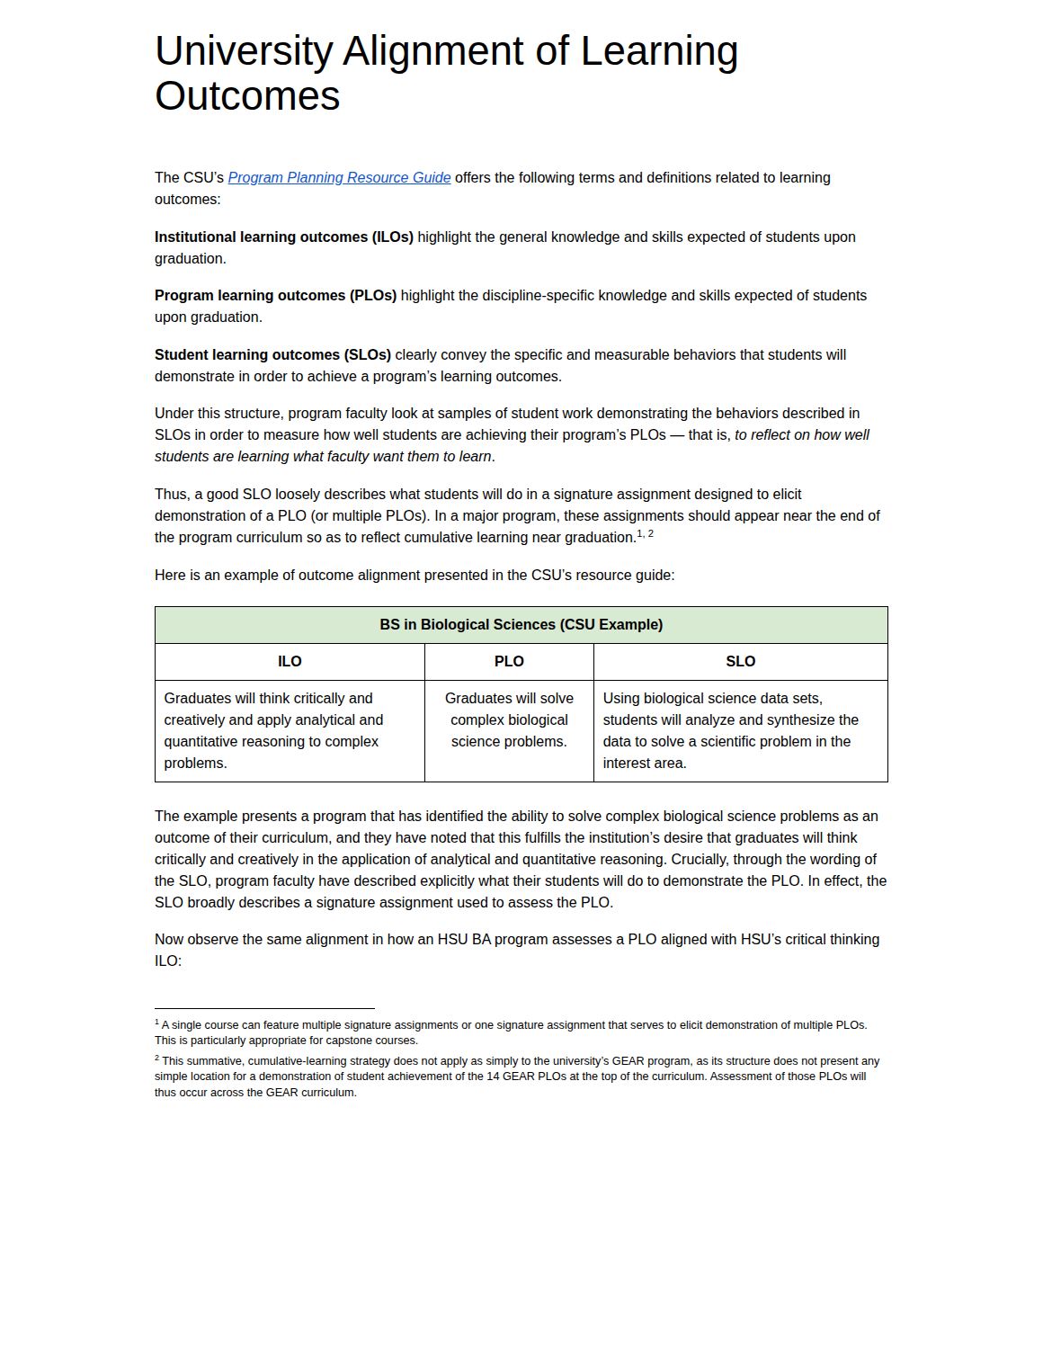University Alignment of Learning Outcomes
The CSU’s Program Planning Resource Guide offers the following terms and definitions related to learning outcomes:
Institutional learning outcomes (ILOs) highlight the general knowledge and skills expected of students upon graduation.
Program learning outcomes (PLOs) highlight the discipline-specific knowledge and skills expected of students upon graduation.
Student learning outcomes (SLOs) clearly convey the specific and measurable behaviors that students will demonstrate in order to achieve a program’s learning outcomes.
Under this structure, program faculty look at samples of student work demonstrating the behaviors described in SLOs in order to measure how well students are achieving their program’s PLOs — that is, to reflect on how well students are learning what faculty want them to learn.
Thus, a good SLO loosely describes what students will do in a signature assignment designed to elicit demonstration of a PLO (or multiple PLOs). In a major program, these assignments should appear near the end of the program curriculum so as to reflect cumulative learning near graduation.1, 2
Here is an example of outcome alignment presented in the CSU’s resource guide:
| BS in Biological Sciences (CSU Example) |
| --- |
| ILO | PLO | SLO |
| Graduates will think critically and creatively and apply analytical and quantitative reasoning to complex problems. | Graduates will solve complex biological science problems. | Using biological science data sets, students will analyze and synthesize the data to solve a scientific problem in the interest area. |
The example presents a program that has identified the ability to solve complex biological science problems as an outcome of their curriculum, and they have noted that this fulfills the institution’s desire that graduates will think critically and creatively in the application of analytical and quantitative reasoning. Crucially, through the wording of the SLO, program faculty have described explicitly what their students will do to demonstrate the PLO. In effect, the SLO broadly describes a signature assignment used to assess the PLO.
Now observe the same alignment in how an HSU BA program assesses a PLO aligned with HSU’s critical thinking ILO:
1 A single course can feature multiple signature assignments or one signature assignment that serves to elicit demonstration of multiple PLOs. This is particularly appropriate for capstone courses.
2 This summative, cumulative-learning strategy does not apply as simply to the university’s GEAR program, as its structure does not present any simple location for a demonstration of student achievement of the 14 GEAR PLOs at the top of the curriculum. Assessment of those PLOs will thus occur across the GEAR curriculum.